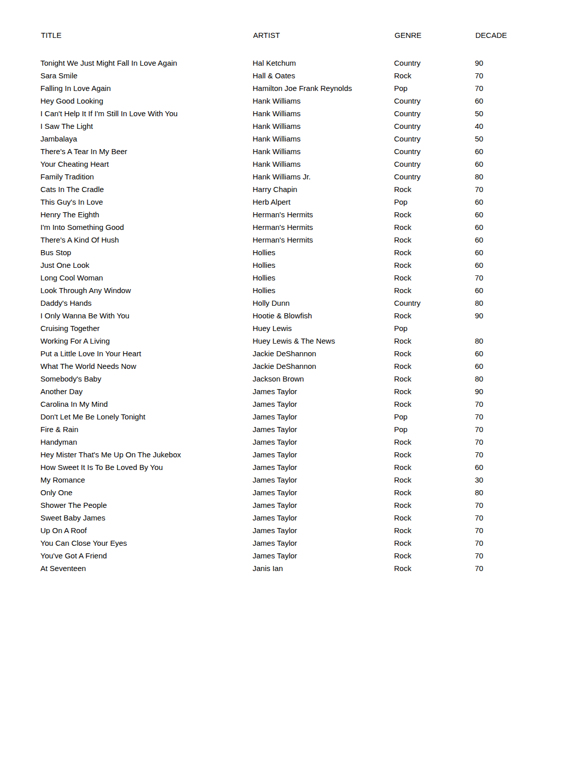| TITLE | ARTIST | GENRE | DECADE |
| --- | --- | --- | --- |
| Tonight We Just Might Fall In Love Again | Hal Ketchum | Country | 90 |
| Sara Smile | Hall & Oates | Rock | 70 |
| Falling In Love Again | Hamilton Joe Frank Reynolds | Pop | 70 |
| Hey Good Looking | Hank Williams | Country | 60 |
| I Can't Help It If I'm Still In Love With You | Hank Williams | Country | 50 |
| I Saw The Light | Hank Williams | Country | 40 |
| Jambalaya | Hank Williams | Country | 50 |
| There's A Tear In My Beer | Hank Williams | Country | 60 |
| Your Cheating Heart | Hank Williams | Country | 60 |
| Family Tradition | Hank Williams Jr. | Country | 80 |
| Cats In The Cradle | Harry Chapin | Rock | 70 |
| This Guy's In Love | Herb Alpert | Pop | 60 |
| Henry The Eighth | Herman's Hermits | Rock | 60 |
| I'm Into Something Good | Herman's Hermits | Rock | 60 |
| There's A Kind Of Hush | Herman's Hermits | Rock | 60 |
| Bus Stop | Hollies | Rock | 60 |
| Just One Look | Hollies | Rock | 60 |
| Long Cool Woman | Hollies | Rock | 70 |
| Look Through Any Window | Hollies | Rock | 60 |
| Daddy's Hands | Holly Dunn | Country | 80 |
| I Only Wanna Be With You | Hootie & Blowfish | Rock | 90 |
| Cruising Together | Huey Lewis | Pop | |
| Working For A Living | Huey Lewis & The News | Rock | 80 |
| Put a Little Love In Your Heart | Jackie DeShannon | Rock | 60 |
| What The World Needs Now | Jackie DeShannon | Rock | 60 |
| Somebody's Baby | Jackson Brown | Rock | 80 |
| Another Day | James Taylor | Rock | 90 |
| Carolina In My Mind | James Taylor | Rock | 70 |
| Don't Let Me Be Lonely Tonight | James Taylor | Pop | 70 |
| Fire & Rain | James Taylor | Pop | 70 |
| Handyman | James Taylor | Rock | 70 |
| Hey Mister That's Me Up On The Jukebox | James Taylor | Rock | 70 |
| How Sweet It Is To Be Loved By You | James Taylor | Rock | 60 |
| My Romance | James Taylor | Rock | 30 |
| Only One | James Taylor | Rock | 80 |
| Shower The People | James Taylor | Rock | 70 |
| Sweet Baby James | James Taylor | Rock | 70 |
| Up On A Roof | James Taylor | Rock | 70 |
| You Can Close Your Eyes | James Taylor | Rock | 70 |
| You've Got A Friend | James Taylor | Rock | 70 |
| At Seventeen | Janis Ian | Rock | 70 |